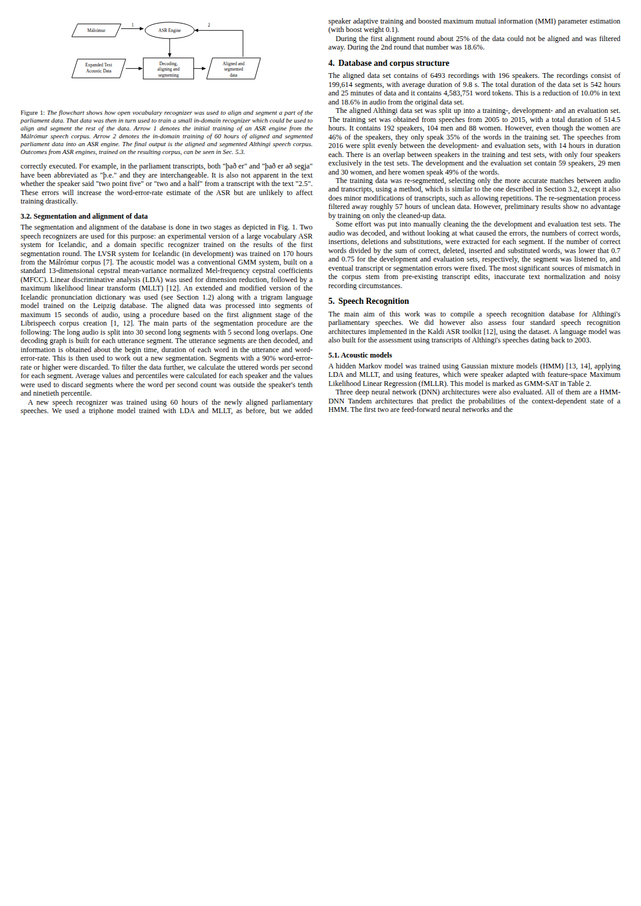Málrómur ASR Engine Expanded Text Acoustic Data Decoding, aligning and segmenting Aligned and segmented data 1 2
Figure 1: The flowchart shows how open vocabulary recognizer was used to align and segment a part of the parliament data. That data was then in turn used to train a small in-domain recognizer which could be used to align and segment the rest of the data. Arrow 1 denotes the initial training of an ASR engine from the Málrómur speech corpus. Arrow 2 denotes the in-domain training of 60 hours of aligned and segmented parliament data into an ASR engine. The final output is the aligned and segmented Althingi speech corpus. Outcomes from ASR engines, trained on the resulting corpus, can be seen in Sec. 5.3.
correctly executed. For example, in the parliament transcripts, both "það er" and "það er að segja" have been abbreviated as "þ.e." and they are interchangeable. It is also not apparent in the text whether the speaker said "two point five" or "two and a half" from a transcript with the text "2.5". These errors will increase the word-error-rate estimate of the ASR but are unlikely to affect training drastically.
3.2. Segmentation and alignment of data
The segmentation and alignment of the database is done in two stages as depicted in Fig. 1. Two speech recognizers are used for this purpose: an experimental version of a large vocabulary ASR system for Icelandic, and a domain specific recognizer trained on the results of the first segmentation round. The LVSR system for Icelandic (in development) was trained on 170 hours from the Málrómur corpus [7]. The acoustic model was a conventional GMM system, built on a standard 13-dimensional cepstral mean-variance normalized Mel-frequency cepstral coefficients (MFCC). Linear discriminative analysis (LDA) was used for dimension reduction, followed by a maximum likelihood linear transform (MLLT) [12]. An extended and modified version of the Icelandic pronunciation dictionary was used (see Section 1.2) along with a trigram language model trained on the Leipzig database. The aligned data was processed into segments of maximum 15 seconds of audio, using a procedure based on the first alignment stage of the Librispeech corpus creation [1, 12]. The main parts of the segmentation procedure are the following: The long audio is split into 30 second long segments with 5 second long overlaps. One decoding graph is built for each utterance segment. The utterance segments are then decoded, and information is obtained about the begin time, duration of each word in the utterance and word-error-rate. This is then used to work out a new segmentation. Segments with a 90% word-error-rate or higher were discarded. To filter the data further, we calculate the uttered words per second for each segment. Average values and percentiles were calculated for each speaker and the values were used to discard segments where the word per second count was outside the speaker's tenth and ninetieth percentile.
A new speech recognizer was trained using 60 hours of the newly aligned parliamentary speeches. We used a triphone model trained with LDA and MLLT, as before, but we added speaker adaptive training and boosted maximum mutual information (MMI) parameter estimation (with boost weight 0.1).
During the first alignment round about 25% of the data could not be aligned and was filtered away. During the 2nd round that number was 18.6%.
4. Database and corpus structure
The aligned data set contains of 6493 recordings with 196 speakers. The recordings consist of 199,614 segments, with average duration of 9.8 s. The total duration of the data set is 542 hours and 25 minutes of data and it contains 4,583,751 word tokens. This is a reduction of 10.0% in text and 18.6% in audio from the original data set.
The aligned Althingi data set was split up into a training-, development- and an evaluation set. The training set was obtained from speeches from 2005 to 2015, with a total duration of 514.5 hours. It contains 192 speakers, 104 men and 88 women. However, even though the women are 46% of the speakers, they only speak 35% of the words in the training set. The speeches from 2016 were split evenly between the development- and evaluation sets, with 14 hours in duration each. There is an overlap between speakers in the training and test sets, with only four speakers exclusively in the test sets. The development and the evaluation set contain 59 speakers, 29 men and 30 women, and here women speak 49% of the words.
The training data was re-segmented, selecting only the more accurate matches between audio and transcripts, using a method, which is similar to the one described in Section 3.2, except it also does minor modifications of transcripts, such as allowing repetitions. The re-segmentation process filtered away roughly 57 hours of unclean data. However, preliminary results show no advantage by training on only the cleaned-up data.
Some effort was put into manually cleaning the the development and evaluation test sets. The audio was decoded, and without looking at what caused the errors, the numbers of correct words, insertions, deletions and substitutions, were extracted for each segment. If the number of correct words divided by the sum of correct, deleted, inserted and substituted words, was lower that 0.7 and 0.75 for the development and evaluation sets, respectively, the segment was listened to, and eventual transcript or segmentation errors were fixed. The most significant sources of mismatch in the corpus stem from pre-existing transcript edits, inaccurate text normalization and noisy recording circumstances.
5. Speech Recognition
The main aim of this work was to compile a speech recognition database for Althingi's parliamentary speeches. We did however also assess four standard speech recognition architectures implemented in the Kaldi ASR toolkit [12], using the dataset. A language model was also built for the assessment using transcripts of Althingi's speeches dating back to 2003.
5.1. Acoustic models
A hidden Markov model was trained using Gaussian mixture models (HMM) [13, 14], applying LDA and MLLT, and using features, which were speaker adapted with feature-space Maximum Likelihood Linear Regression (fMLLR). This model is marked as GMM-SAT in Table 2.
Three deep neural network (DNN) architectures were also evaluated. All of them are a HMM-DNN Tandem architectures that predict the probabilities of the context-dependent state of a HMM. The first two are feed-forward neural networks and the